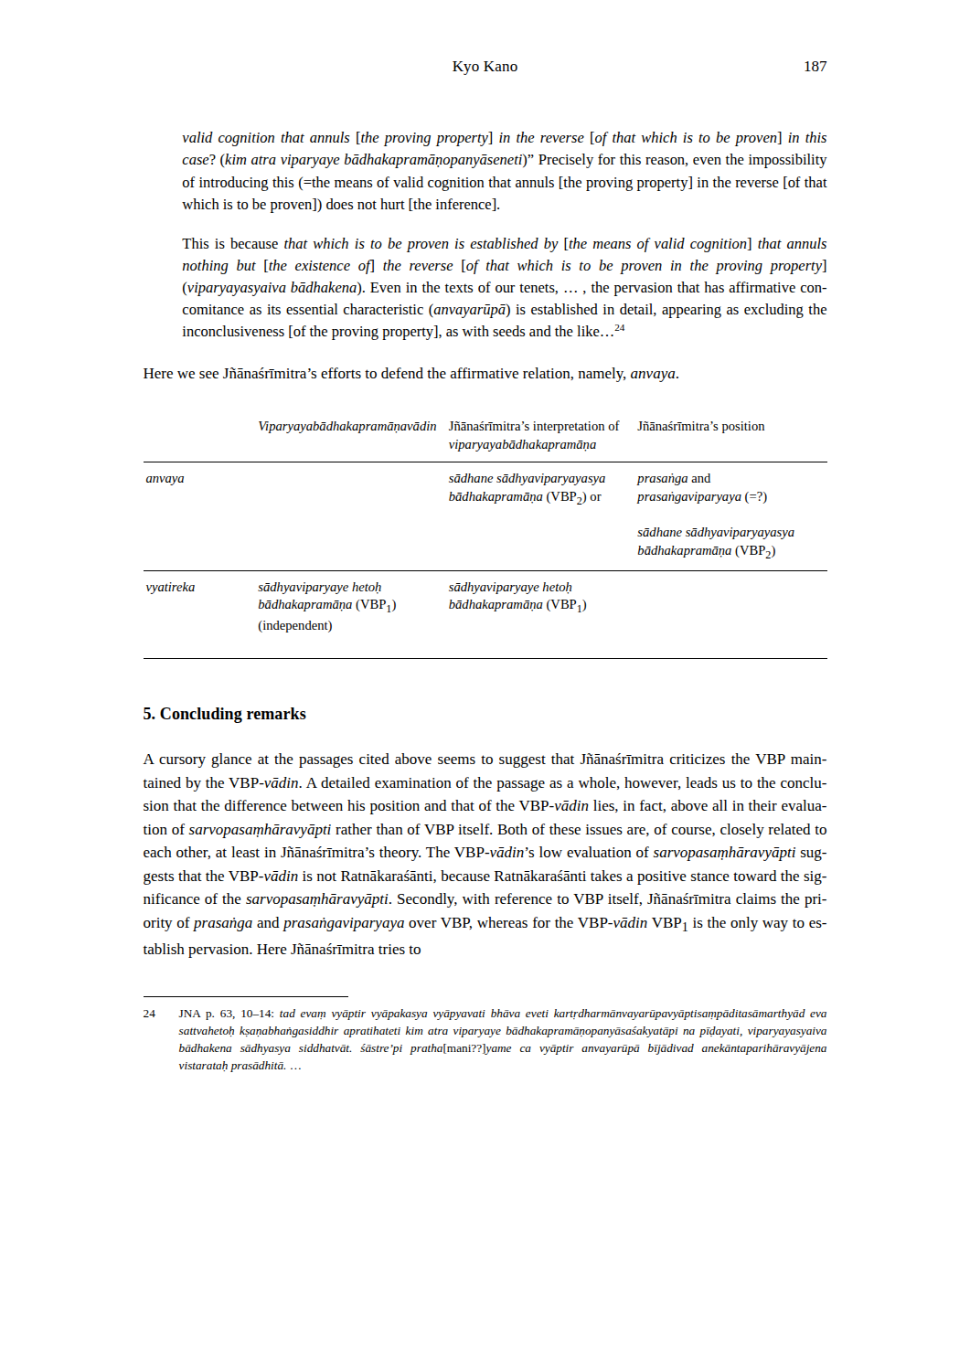Kyo Kano 187
valid cognition that annuls [the proving property] in the reverse [of that which is to be proven] in this case? (kim atra viparyaye bādhakapramāṇopanyāseneti)” Precisely for this reason, even the impossibility of introducing this (=the means of valid cognition that annuls [the proving property] in the reverse [of that which is to be proven]) does not hurt [the inference].
This is because that which is to be proven is established by [the means of valid cognition] that annuls nothing but [the existence of] the reverse [of that which is to be proven in the proving property] (viparyayasyaiva bādhakena). Even in the texts of our tenets, … , the pervasion that has affirmative concomitance as its essential characteristic (anvayarūpā) is established in detail, appearing as excluding the inconclusiveness [of the proving property], as with seeds and the like…24
Here we see Jñānaśrīmitra’s efforts to defend the affirmative relation, namely, anvaya.
| | Viparyayabādhakapramāṇavādin | Jñānaśrīmitra’s interpretation of viparyayabādhakapramāṇa | Jñānaśrīmitra’s position |
| --- | --- | --- | --- |
| anvaya | | sādhane sādhyaviparyayasya bādhakapramāṇa (VBP 2 ) or | prasaṅga and prasaṅgaviparyaya (=?) |
| | | | sādhane sādhyaviparyayasya bādhakapramāṇa (VBP 2 ) |
| vyatireka | sādhyaviparyaye hetoḥ bādhakapramāṇa (VBP 1 ) (independent) | sādhyaviparyaye hetoḥ bādhakapramāṇa (VBP 1 ) | |
5. Concluding remarks
A cursory glance at the passages cited above seems to suggest that Jñānaśrīmitra criticizes the VBP maintained by the VBP-vādin. A detailed examination of the passage as a whole, however, leads us to the conclusion that the difference between his position and that of the VBP-vādin lies, in fact, above all in their evaluation of sarvopasaṃhāravyāpti rather than of VBP itself. Both of these issues are, of course, closely related to each other, at least in Jñānaśrīmitra’s theory. The VBP-vādin’s low evaluation of sarvopasaṃhāravyāpti suggests that the VBP-vādin is not Ratnākaraśānti, because Ratnākaraśānti takes a positive stance toward the significance of the sarvopasaṃhāravyāpti. Secondly, with reference to VBP itself, Jñānaśrīmitra claims the priority of prasaṅga and prasaṅgaviparyaya over VBP, whereas for the VBP-vādin VBP1 is the only way to establish pervasion. Here Jñānaśrīmitra tries to
24
JNA p. 63, 10–14: tad evaṃ vyāptir vyāpakasya vyāpyavati bhāva eveti kartṛdharmānvayarūpavyāptisaṃpāditasāmarthyād eva sattvahetoḥ kṣaṇabhaṅgasiddhir apratihateti kim atra viparyaye bādhakapramāṇopanyāsaśakyatāpi na pīḍayati, viparyayasyaiva bādhakena sādhyasya siddhatvāt. śāstre’pi pratha[mani??]yame ca vyāptir anvayarūpā bījādivad anekāntaparihāravyājena vistarataḥ prasādhitā. …